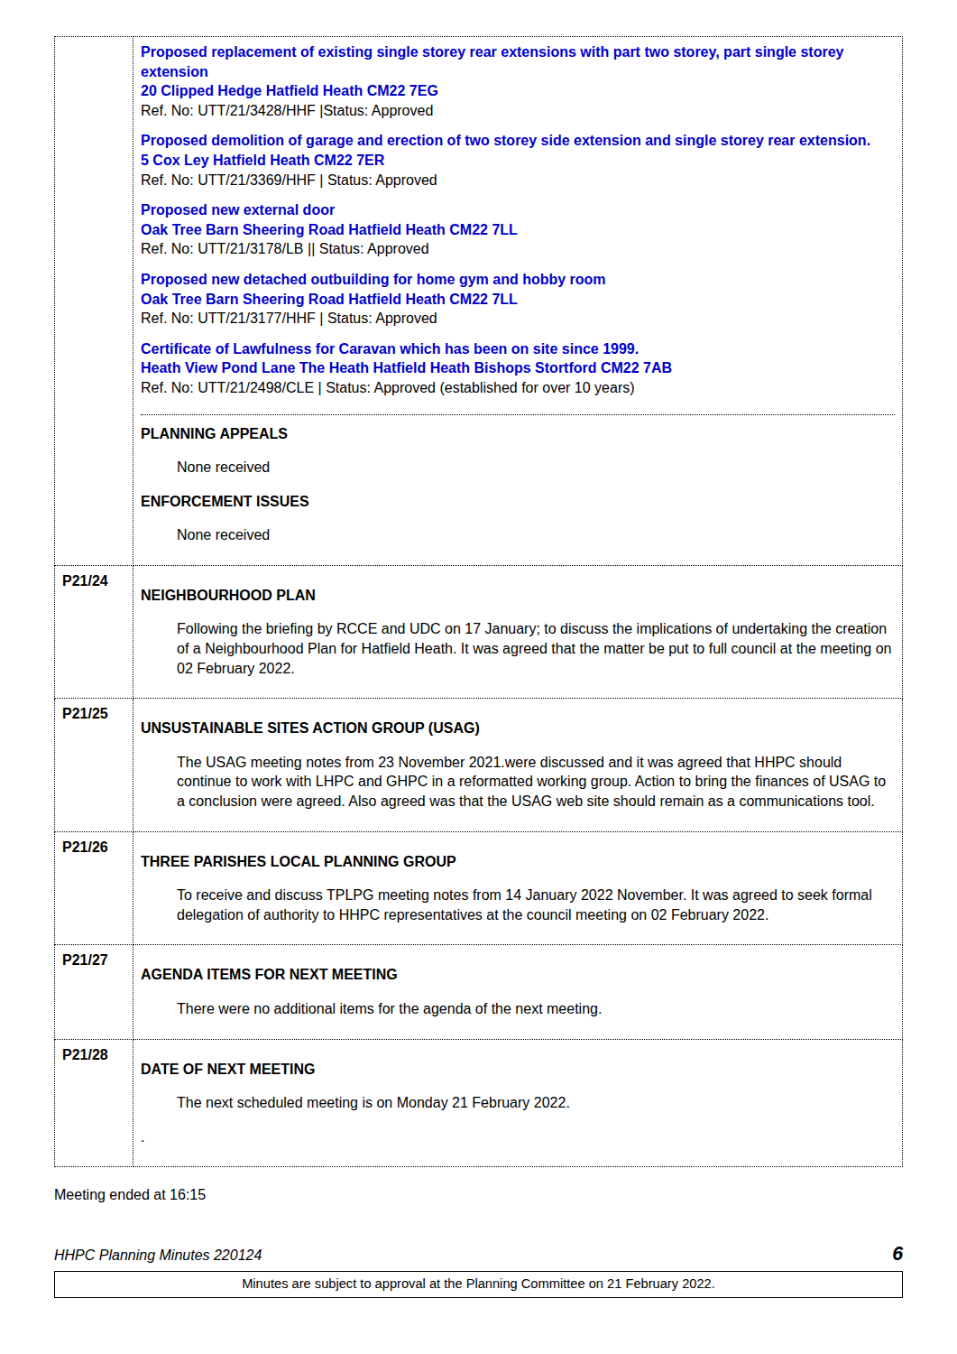| | Proposed replacement of existing single storey rear extensions with part two storey, part single storey extension 20 Clipped Hedge Hatfield Heath CM22 7EG Ref. No: UTT/21/3428/HHF /Status: Approved Proposed demolition of garage and erection of two storey side extension and single storey rear extension. 5 Cox Ley Hatfield Heath CM22 7ER Ref. No: UTT/21/3369/HHF / Status: Approved Proposed new external door Oak Tree Barn Sheering Road Hatfield Heath CM22 7LL Ref. No: UTT/21/3178/LB // Status: Approved Proposed new detached outbuilding for home gym and hobby room Oak Tree Barn Sheering Road Hatfield Heath CM22 7LL Ref. No: UTT/21/3177/HHF / Status: Approved Certificate of Lawfulness for Caravan which has been on site since 1999. Heath View Pond Lane The Heath Hatfield Heath Bishops Stortford CM22 7AB Ref. No: UTT/21/2498/CLE / Status: Approved (established for over 10 years) PLANNING APPEALS None received ENFORCEMENT ISSUES None received |
| P21/24 | NEIGHBOURHOOD PLAN Following the briefing by RCCE and UDC on 17 January; to discuss the implications of undertaking the creation of a Neighbourhood Plan for Hatfield Heath. It was agreed that the matter be put to full council at the meeting on 02 February 2022. |
| P21/25 | UNSUSTAINABLE SITES ACTION GROUP (USAG) The USAG meeting notes from 23 November 2021.were discussed and it was agreed that HHPC should continue to work with LHPC and GHPC in a reformatted working group. Action to bring the finances of USAG to a conclusion were agreed. Also agreed was that the USAG web site should remain as a communications tool. |
| P21/26 | THREE PARISHES LOCAL PLANNING GROUP To receive and discuss TPLPG meeting notes from 14 January 2022 November. It was agreed to seek formal delegation of authority to HHPC representatives at the council meeting on 02 February 2022. |
| P21/27 | AGENDA ITEMS FOR NEXT MEETING There were no additional items for the agenda of the next meeting. |
| P21/28 | DATE OF NEXT MEETING The next scheduled meeting is on Monday 21 February 2022. . |
Meeting ended at 16:15
HHPC Planning Minutes 220124 6
Minutes are subject to approval at the Planning Committee on 21 February 2022.